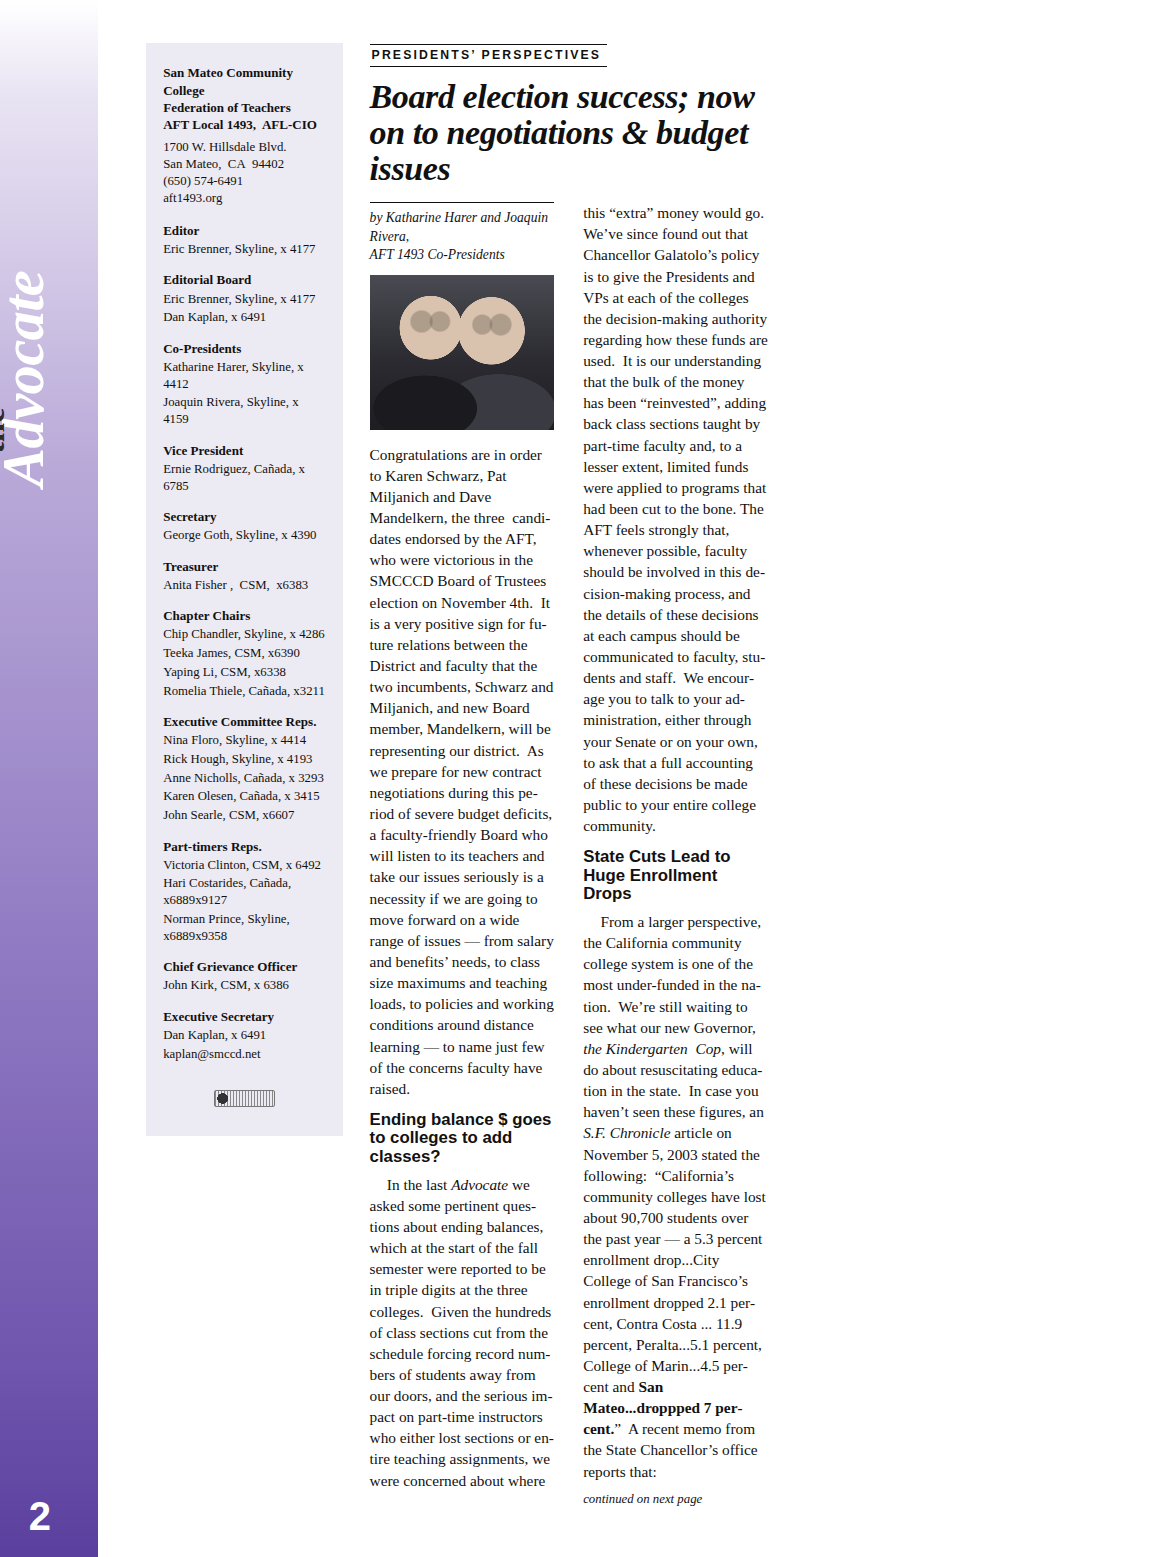Advocate the
DECEMBER 2003
2
San Mateo Community College
Federation of Teachers
AFT Local 1493, AFL-CIO
1700 W. Hillsdale Blvd.
San Mateo, CA 94402
(650) 574-6491
aft1493.org
Editor
Eric Brenner, Skyline, x 4177
Editorial Board
Eric Brenner, Skyline, x 4177
Dan Kaplan, x 6491
Co-Presidents
Katharine Harer, Skyline, x 4412
Joaquin Rivera, Skyline, x 4159
Vice President
Ernie Rodriguez, Cañada, x 6785
Secretary
George Goth, Skyline, x 4390
Treasurer
Anita Fisher , CSM, x6383
Chapter Chairs
Chip Chandler, Skyline, x 4286
Teeka James, CSM, x6390
Yaping Li, CSM, x6338
Romelia Thiele, Cañada, x3211
Executive Committee Reps.
Nina Floro, Skyline, x 4414
Rick Hough, Skyline, x 4193
Anne Nicholls, Cañada, x 3293
Karen Olesen, Cañada, x 3415
John Searle, CSM, x6607
Part-timers Reps.
Victoria Clinton, CSM, x 6492
Hari Costarides, Cañada, x6889x9127
Norman Prince, Skyline, x6889x9358
Chief Grievance Officer
John Kirk, CSM, x 6386
Executive Secretary
Dan Kaplan, x 6491
kaplan@smccd.net
PRESIDENTS’ PERSPECTIVES
Board election success; now on to negotiations & budget issues
by Katharine Harer and Joaquin Rivera,
AFT 1493 Co-Presidents
Congratulations are in order to Karen Schwarz, Pat Miljanich and Dave Mandelkern, the three candidates endorsed by the AFT, who were victorious in the SMCCCD Board of Trustees election on November 4th. It is a very positive sign for future relations between the District and faculty that the two incumbents, Schwarz and Miljanich, and new Board member, Mandelkern, will be representing our district. As we prepare for new contract negotiations during this period of severe budget deficits, a faculty-friendly Board who will listen to its teachers and take our issues seriously is a necessity if we are going to move forward on a wide range of issues — from salary and benefits’ needs, to class size maximums and teaching loads, to policies and working conditions around distance learning — to name just few of the concerns faculty have raised.
Ending balance $ goes to colleges to add classes?
In the last Advocate we asked some pertinent questions about ending balances, which at the start of the fall semester were reported to be in triple digits at the three colleges. Given the hundreds of class sections cut from the schedule forcing record numbers of students away from our doors, and the serious impact on part-time instructors who either lost sections or entire teaching assignments, we were concerned about where this “extra” money would go. We’ve since found out that Chancellor Galatolo’s policy is to give the Presidents and VPs at each of the colleges the decision-making authority regarding how these funds are used. It is our understanding that the bulk of the money has been “reinvested”, adding back class sections taught by part-time faculty and, to a lesser extent, limited funds were applied to programs that had been cut to the bone. The AFT feels strongly that, whenever possible, faculty should be involved in this decision-making process, and the details of these decisions at each campus should be communicated to faculty, students and staff. We encourage you to talk to your administration, either through your Senate or on your own, to ask that a full accounting of these decisions be made public to your entire college community.
State Cuts Lead to Huge Enrollment Drops
From a larger perspective, the California community college system is one of the most under-funded in the nation. We’re still waiting to see what our new Governor, the Kindergarten Cop, will do about resuscitating education in the state. In case you haven’t seen these figures, an S.F. Chronicle article on November 5, 2003 stated the following: “California’s community colleges have lost about 90,700 students over the past year — a 5.3 percent enrollment drop...City College of San Francisco’s enrollment dropped 2.1 percent, Contra Costa ... 11.9 percent, Peralta...5.1 percent, College of Marin...4.5 percent and San Mateo...droppped 7 percent.” A recent memo from the State Chancellor’s office reports that:
continued on next page